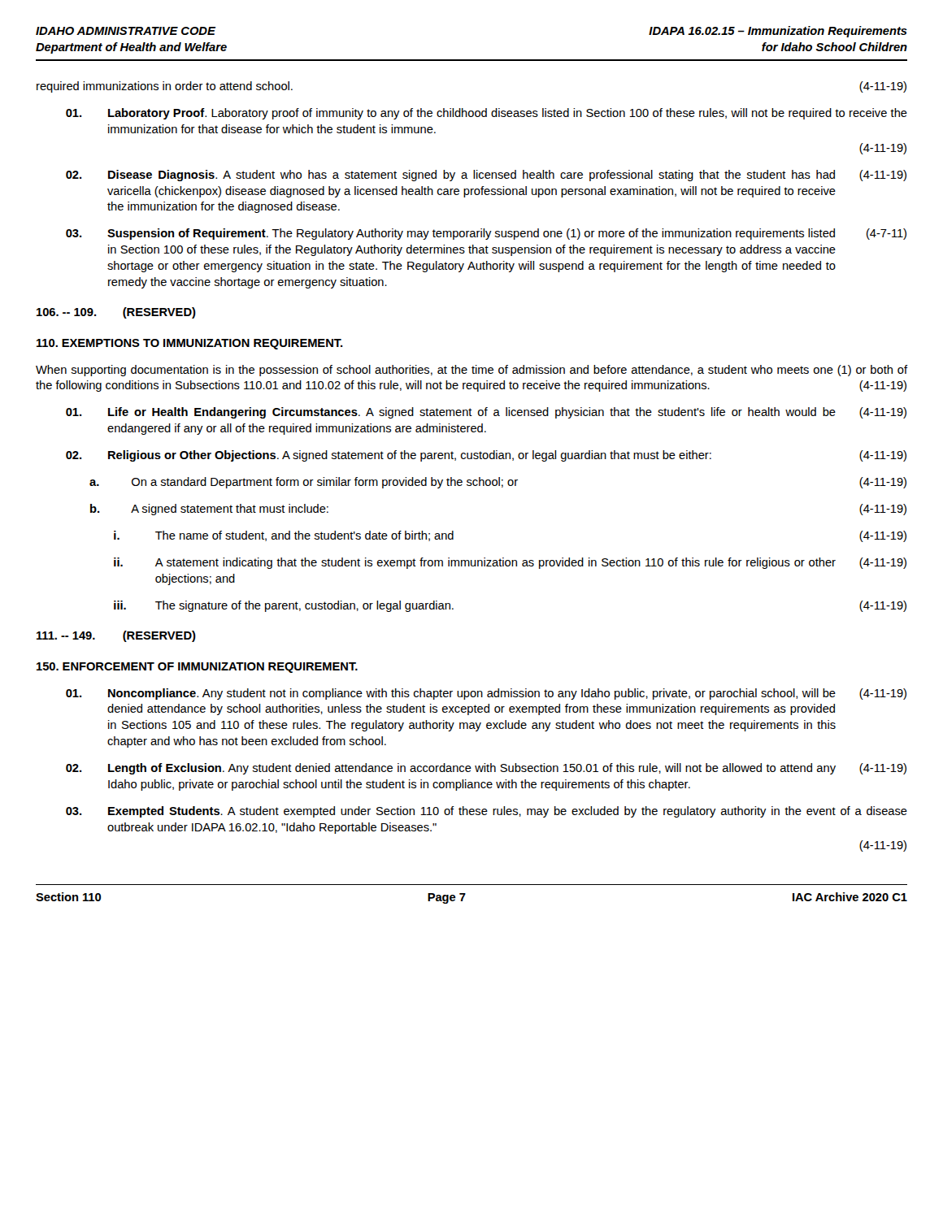IDAHO ADMINISTRATIVE CODE
IDAPA 16.02.15 – Immunization Requirements
Department of Health and Welfare
for Idaho School Children
required immunizations in order to attend school.
(4-11-19)
01.
Laboratory Proof. Laboratory proof of immunity to any of the childhood diseases listed in Section 100 of these rules, will not be required to receive the immunization for that disease for which the student is immune.
(4-11-19)
02.
Disease Diagnosis. A student who has a statement signed by a licensed health care professional stating that the student has had varicella (chickenpox) disease diagnosed by a licensed health care professional upon personal examination, will not be required to receive the immunization for the diagnosed disease.
(4-11-19)
03.
Suspension of Requirement. The Regulatory Authority may temporarily suspend one (1) or more of the immunization requirements listed in Section 100 of these rules, if the Regulatory Authority determines that suspension of the requirement is necessary to address a vaccine shortage or other emergency situation in the state. The Regulatory Authority will suspend a requirement for the length of time needed to remedy the vaccine shortage or emergency situation.
(4-7-11)
106. -- 109. (RESERVED)
110. EXEMPTIONS TO IMMUNIZATION REQUIREMENT.
When supporting documentation is in the possession of school authorities, at the time of admission and before attendance, a student who meets one (1) or both of the following conditions in Subsections 110.01 and 110.02 of this rule, will not be required to receive the required immunizations. (4-11-19)
01.
Life or Health Endangering Circumstances. A signed statement of a licensed physician that the student's life or health would be endangered if any or all of the required immunizations are administered.
(4-11-19)
02.
Religious or Other Objections. A signed statement of the parent, custodian, or legal guardian that must be either:
(4-11-19)
a.
On a standard Department form or similar form provided by the school; or
(4-11-19)
b.
A signed statement that must include:
(4-11-19)
i.
The name of student, and the student's date of birth; and
(4-11-19)
ii.
A statement indicating that the student is exempt from immunization as provided in Section 110 of this rule for religious or other objections; and
(4-11-19)
iii.
The signature of the parent, custodian, or legal guardian.
(4-11-19)
111. -- 149. (RESERVED)
150. ENFORCEMENT OF IMMUNIZATION REQUIREMENT.
01.
Noncompliance. Any student not in compliance with this chapter upon admission to any Idaho public, private, or parochial school, will be denied attendance by school authorities, unless the student is excepted or exempted from these immunization requirements as provided in Sections 105 and 110 of these rules. The regulatory authority may exclude any student who does not meet the requirements in this chapter and who has not been excluded from school.
(4-11-19)
02.
Length of Exclusion. Any student denied attendance in accordance with Subsection 150.01 of this rule, will not be allowed to attend any Idaho public, private or parochial school until the student is in compliance with the requirements of this chapter.
(4-11-19)
03.
Exempted Students. A student exempted under Section 110 of these rules, may be excluded by the regulatory authority in the event of a disease outbreak under IDAPA 16.02.10, "Idaho Reportable Diseases."
(4-11-19)
Section 110
Page 7
IAC Archive 2020 C1